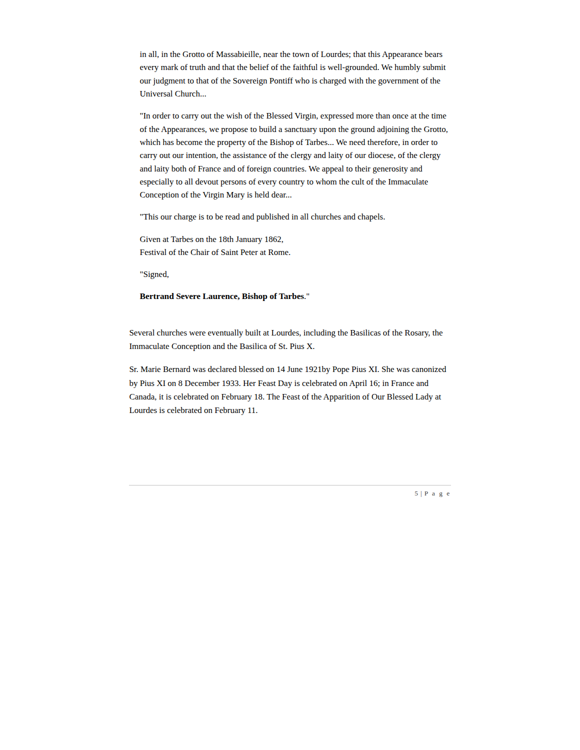in all, in the Grotto of Massabieille, near the town of Lourdes; that this Appearance bears every mark of truth and that the belief of the faithful is well-grounded. We humbly submit our judgment to that of the Sovereign Pontiff who is charged with the government of the Universal Church...
"In order to carry out the wish of the Blessed Virgin, expressed more than once at the time of the Appearances, we propose to build a sanctuary upon the ground adjoining the Grotto, which has become the property of the Bishop of Tarbes... We need therefore, in order to carry out our intention, the assistance of the clergy and laity of our diocese, of the clergy and laity both of France and of foreign countries. We appeal to their generosity and especially to all devout persons of every country to whom the cult of the Immaculate Conception of the Virgin Mary is held dear...
"This our charge is to be read and published in all churches and chapels.
Given at Tarbes on the 18th January 1862,
Festival of the Chair of Saint Peter at Rome.
"Signed,
Bertrand Severe Laurence, Bishop of Tarbes."
Several churches were eventually built at Lourdes, including the Basilicas of the Rosary, the Immaculate Conception and the Basilica of St. Pius X.
Sr. Marie Bernard was declared blessed on 14 June 1921by Pope Pius XI. She was canonized by Pius XI on 8 December 1933. Her Feast Day is celebrated on April 16; in France and Canada, it is celebrated on February 18. The Feast of the Apparition of Our Blessed Lady at Lourdes is celebrated on February 11.
5 | P a g e